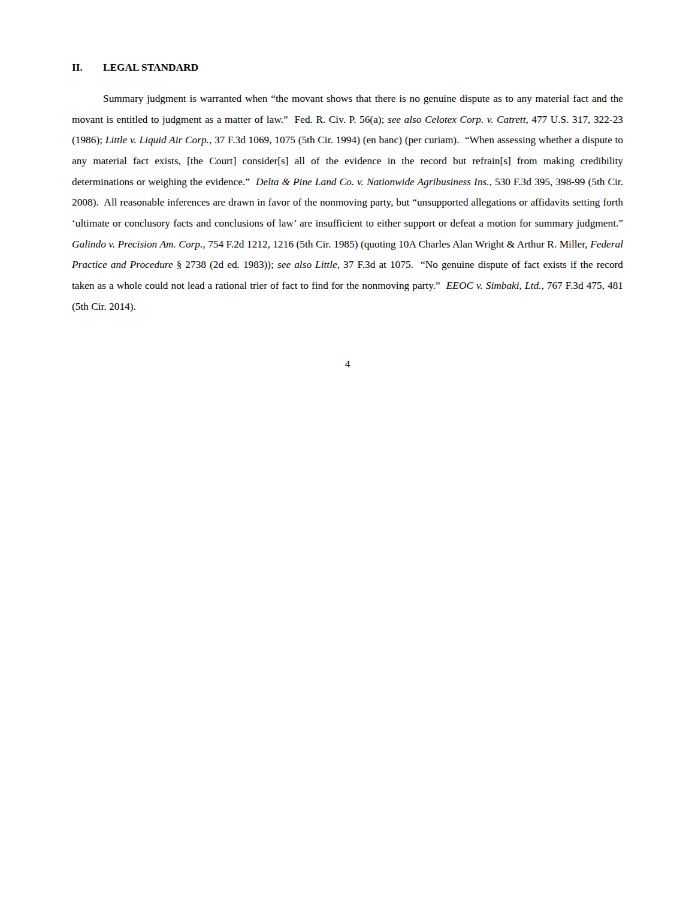II. LEGAL STANDARD
Summary judgment is warranted when “the movant shows that there is no genuine dispute as to any material fact and the movant is entitled to judgment as a matter of law.” Fed. R. Civ. P. 56(a); see also Celotex Corp. v. Catrett, 477 U.S. 317, 322-23 (1986); Little v. Liquid Air Corp., 37 F.3d 1069, 1075 (5th Cir. 1994) (en banc) (per curiam). “When assessing whether a dispute to any material fact exists, [the Court] consider[s] all of the evidence in the record but refrain[s] from making credibility determinations or weighing the evidence.” Delta & Pine Land Co. v. Nationwide Agribusiness Ins., 530 F.3d 395, 398-99 (5th Cir. 2008). All reasonable inferences are drawn in favor of the nonmoving party, but “unsupported allegations or affidavits setting forth ‘ultimate or conclusory facts and conclusions of law’ are insufficient to either support or defeat a motion for summary judgment.” Galindo v. Precision Am. Corp., 754 F.2d 1212, 1216 (5th Cir. 1985) (quoting 10A Charles Alan Wright & Arthur R. Miller, Federal Practice and Procedure § 2738 (2d ed. 1983)); see also Little, 37 F.3d at 1075. “No genuine dispute of fact exists if the record taken as a whole could not lead a rational trier of fact to find for the nonmoving party.” EEOC v. Simbaki, Ltd., 767 F.3d 475, 481 (5th Cir. 2014).
4